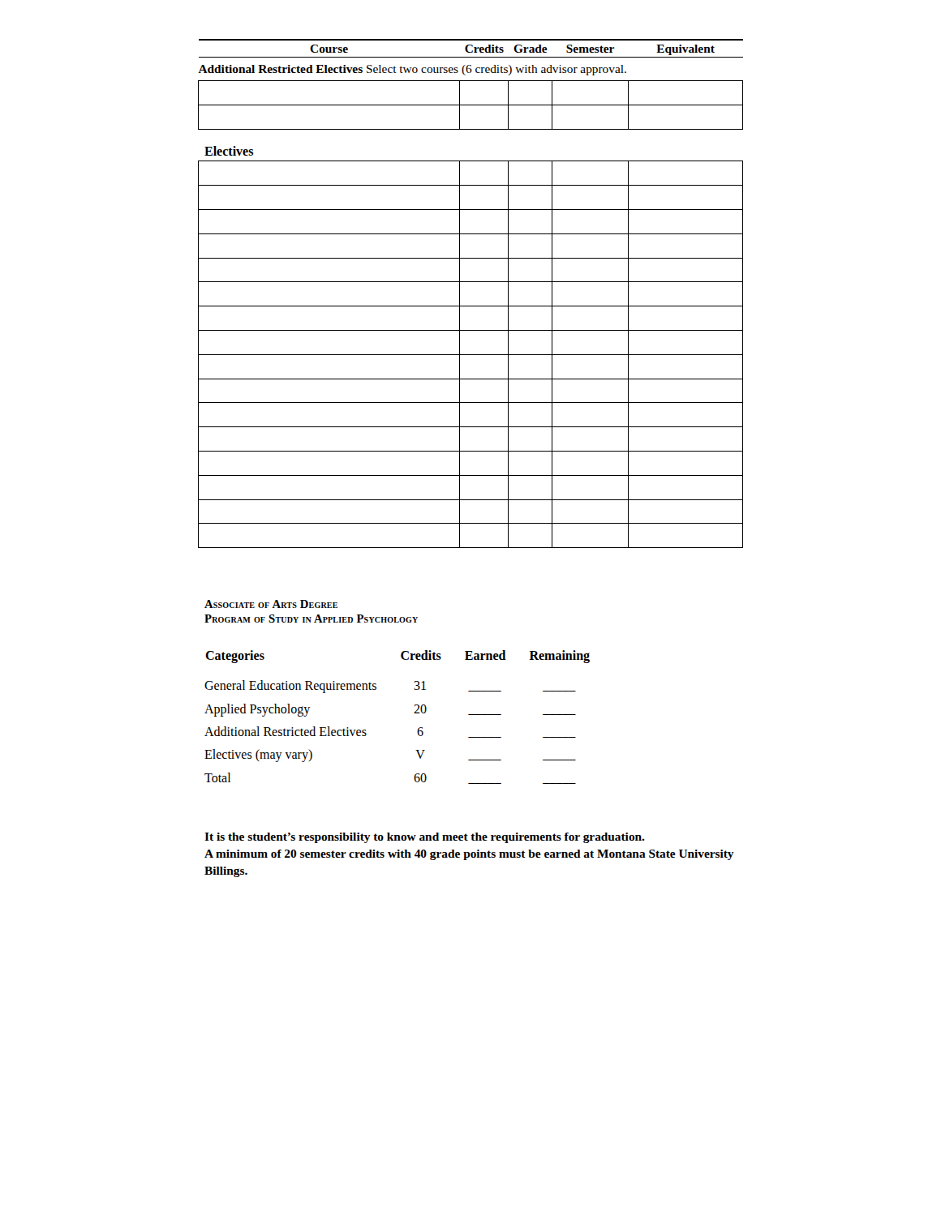| Course | Credits | Grade | Semester | Equivalent |
| --- | --- | --- | --- | --- |
| Additional Restricted Electives Select two courses (6 credits) with advisor approval. |
Electives
Associate of Arts Degree
Program of Study in Applied Psychology
| Categories | Credits | Earned | Remaining |
| --- | --- | --- | --- |
| General Education Requirements | 31 | _____ | _____ |
| Applied Psychology | 20 | _____ | _____ |
| Additional Restricted Electives | 6 | _____ | _____ |
| Electives (may vary) | V | _____ | _____ |
| Total | 60 | _____ | _____ |
It is the student’s responsibility to know and meet the requirements for graduation.
A minimum of 20 semester credits with 40 grade points must be earned at Montana State University Billings.